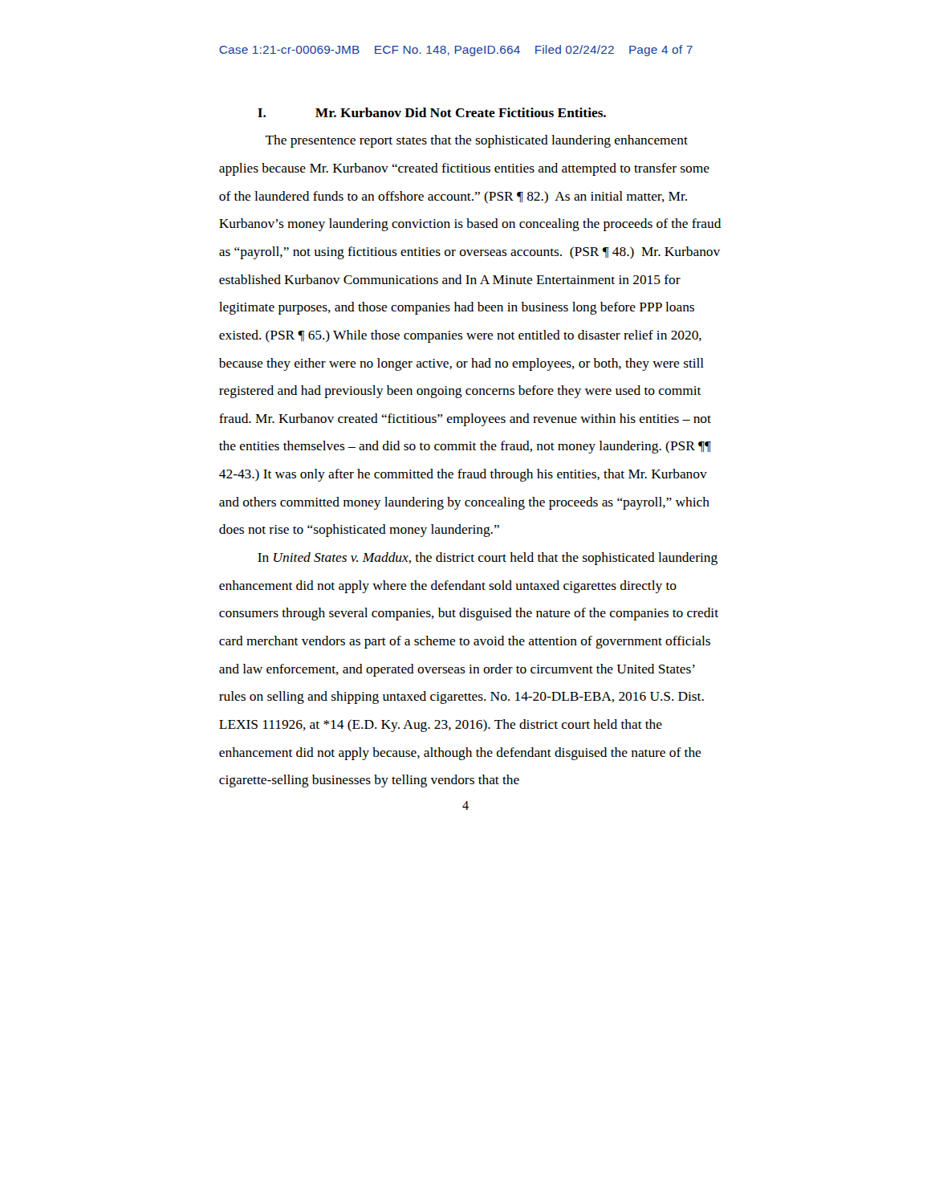Case 1:21-cr-00069-JMB ECF No. 148, PageID.664 Filed 02/24/22 Page 4 of 7
I. Mr. Kurbanov Did Not Create Fictitious Entities.
The presentence report states that the sophisticated laundering enhancement applies because Mr. Kurbanov “created fictitious entities and attempted to transfer some of the laundered funds to an offshore account.” (PSR ¶ 82.) As an initial matter, Mr. Kurbanov’s money laundering conviction is based on concealing the proceeds of the fraud as “payroll,” not using fictitious entities or overseas accounts. (PSR ¶ 48.) Mr. Kurbanov established Kurbanov Communications and In A Minute Entertainment in 2015 for legitimate purposes, and those companies had been in business long before PPP loans existed. (PSR ¶ 65.) While those companies were not entitled to disaster relief in 2020, because they either were no longer active, or had no employees, or both, they were still registered and had previously been ongoing concerns before they were used to commit fraud. Mr. Kurbanov created “fictitious” employees and revenue within his entities – not the entities themselves – and did so to commit the fraud, not money laundering. (PSR ¶¶ 42-43.) It was only after he committed the fraud through his entities, that Mr. Kurbanov and others committed money laundering by concealing the proceeds as “payroll,” which does not rise to “sophisticated money laundering.”
In United States v. Maddux, the district court held that the sophisticated laundering enhancement did not apply where the defendant sold untaxed cigarettes directly to consumers through several companies, but disguised the nature of the companies to credit card merchant vendors as part of a scheme to avoid the attention of government officials and law enforcement, and operated overseas in order to circumvent the United States’ rules on selling and shipping untaxed cigarettes. No. 14-20-DLB-EBA, 2016 U.S. Dist. LEXIS 111926, at *14 (E.D. Ky. Aug. 23, 2016). The district court held that the enhancement did not apply because, although the defendant disguised the nature of the cigarette-selling businesses by telling vendors that the
4